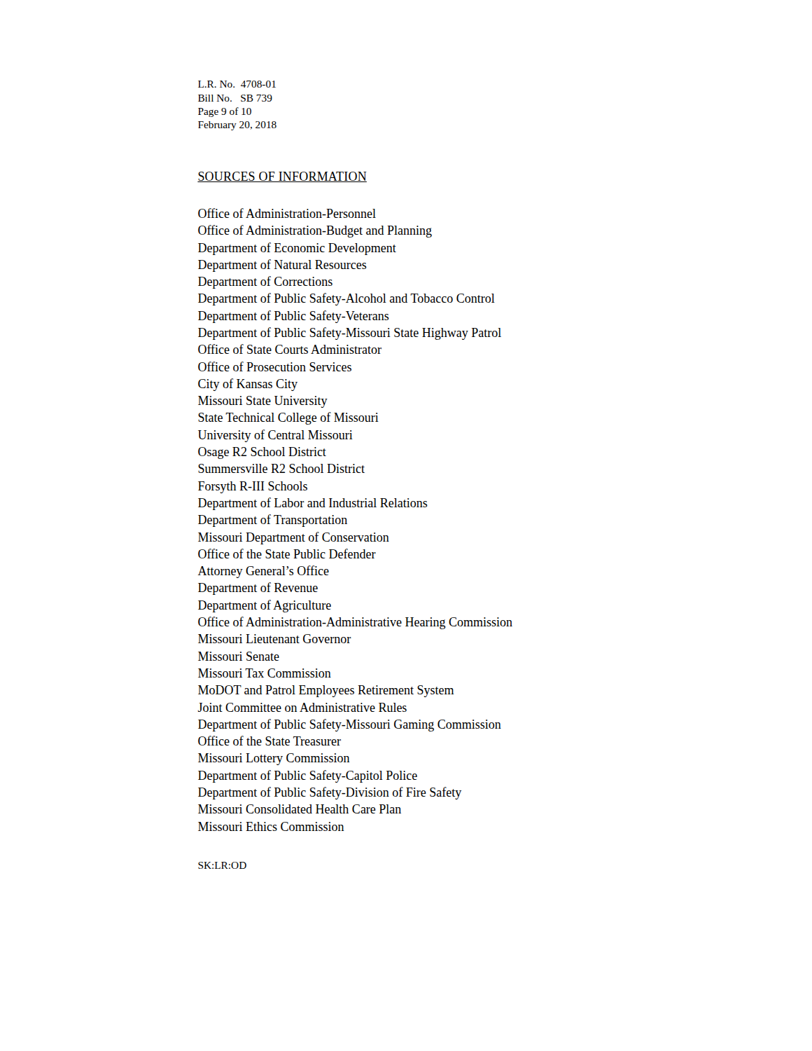L.R. No. 4708-01
Bill No. SB 739
Page 9 of 10
February 20, 2018
SOURCES OF INFORMATION
Office of Administration-Personnel
Office of Administration-Budget and Planning
Department of Economic Development
Department of Natural Resources
Department of Corrections
Department of Public Safety-Alcohol and Tobacco Control
Department of Public Safety-Veterans
Department of Public Safety-Missouri State Highway Patrol
Office of State Courts Administrator
Office of Prosecution Services
City of Kansas City
Missouri State University
State Technical College of Missouri
University of Central Missouri
Osage R2 School District
Summersville R2 School District
Forsyth R-III Schools
Department of Labor and Industrial Relations
Department of Transportation
Missouri Department of Conservation
Office of the State Public Defender
Attorney General’s Office
Department of Revenue
Department of Agriculture
Office of Administration-Administrative Hearing Commission
Missouri Lieutenant Governor
Missouri Senate
Missouri Tax Commission
MoDOT and Patrol Employees Retirement System
Joint Committee on Administrative Rules
Department of Public Safety-Missouri Gaming Commission
Office of the State Treasurer
Missouri Lottery Commission
Department of Public Safety-Capitol Police
Department of Public Safety-Division of Fire Safety
Missouri Consolidated Health Care Plan
Missouri Ethics Commission
SK:LR:OD